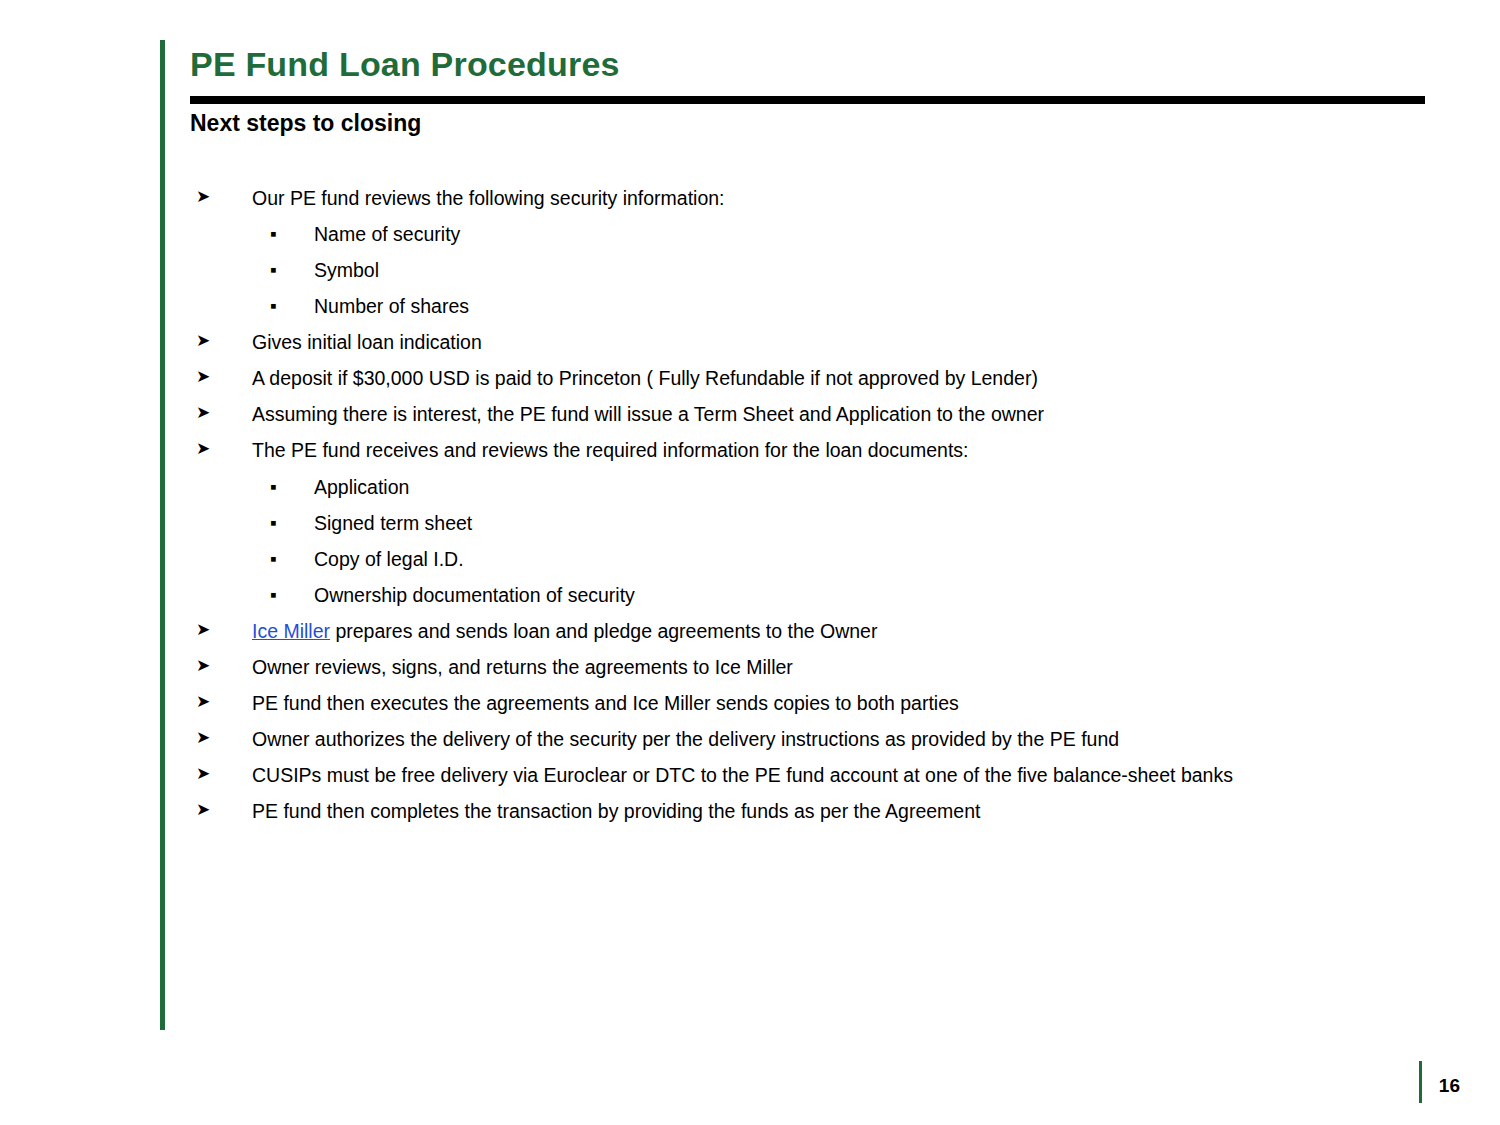PE Fund Loan Procedures
Next steps to closing
Our PE fund reviews the following security information:
Name of security
Symbol
Number of shares
Gives initial loan indication
A deposit if $30,000 USD is paid to Princeton ( Fully Refundable if not approved by Lender)
Assuming there is interest, the PE fund will issue a Term Sheet and Application to the owner
The PE fund receives and reviews the required information for the loan documents:
Application
Signed term sheet
Copy of legal I.D.
Ownership documentation of security
Ice Miller prepares and sends loan and pledge agreements to the Owner
Owner reviews, signs, and returns the agreements to Ice Miller
PE fund then executes the agreements and Ice Miller sends copies to both parties
Owner authorizes the delivery of the security per the delivery instructions as provided by the PE fund
CUSIPs must be free delivery via Euroclear or DTC to the PE fund account at one of the five balance-sheet banks
PE fund then completes the transaction by providing the funds as per the Agreement
16